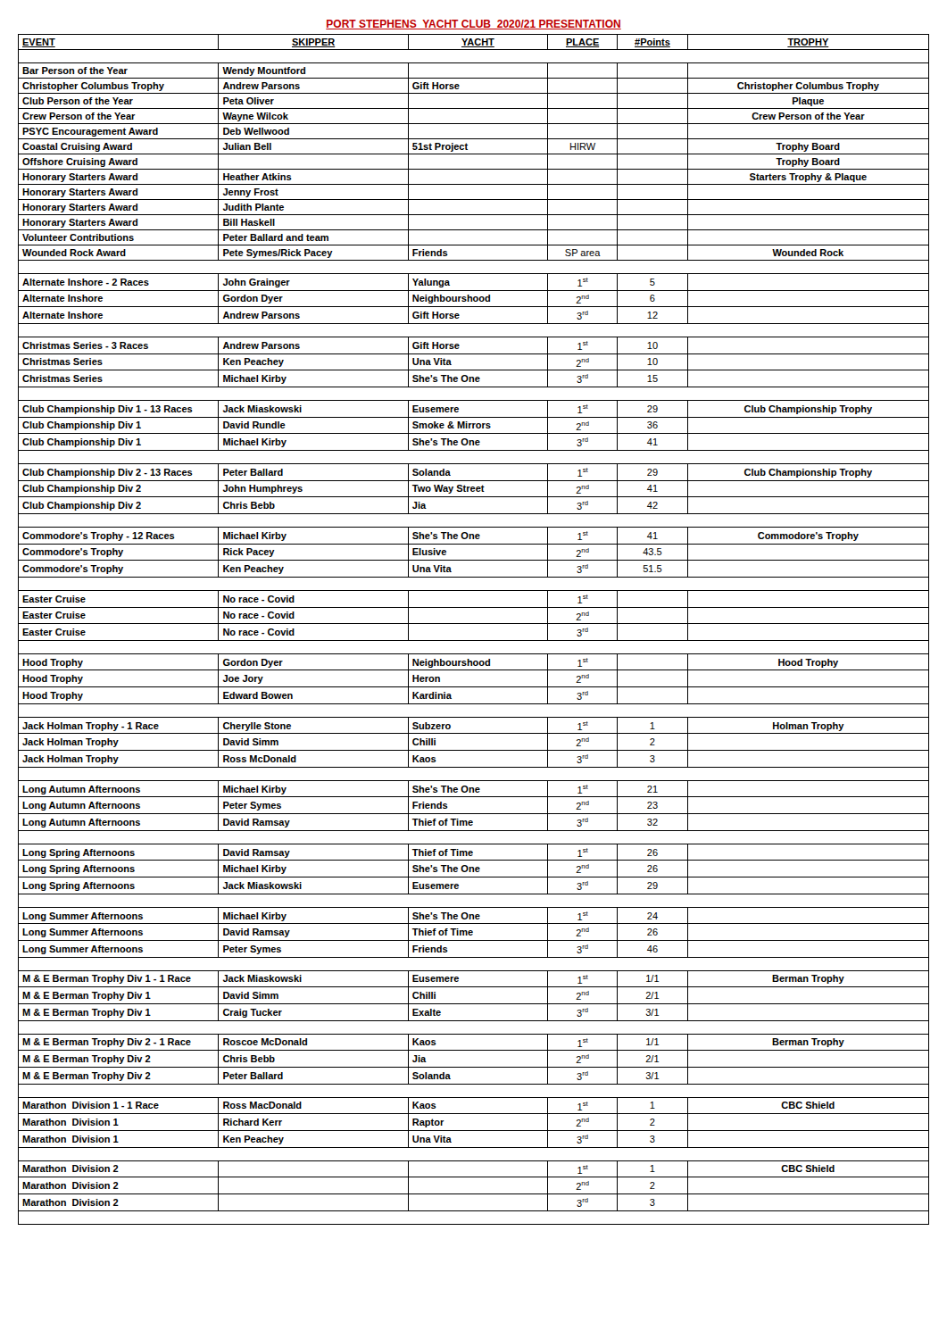PORT STEPHENS YACHT CLUB 2020/21 PRESENTATION
| EVENT | SKIPPER | YACHT | PLACE | #Points | TROPHY |
| --- | --- | --- | --- | --- | --- |
| Bar Person of the Year | Wendy Mountford | | | | |
| Christopher Columbus Trophy | Andrew Parsons | Gift Horse | | | Christopher Columbus Trophy |
| Club Person of the Year | Peta Oliver | | | | Plaque |
| Crew Person of the Year | Wayne Wilcok | | | | Crew Person of the Year |
| PSYC Encouragement Award | Deb Wellwood | | | | |
| Coastal Cruising Award | Julian Bell | 51st Project | HIRW | | Trophy Board |
| Offshore Cruising Award | | | | | Trophy Board |
| Honorary Starters Award | Heather Atkins | | | | Starters Trophy & Plaque |
| Honorary Starters Award | Jenny Frost | | | | |
| Honorary Starters Award | Judith Plante | | | | |
| Honorary Starters Award | Bill Haskell | | | | |
| Volunteer Contributions | Peter Ballard and team | | | | |
| Wounded Rock Award | Pete Symes/Rick Pacey | Friends | SP area | | Wounded Rock |
| Alternate Inshore - 2 Races | John Grainger | Yalunga | 1 st | 5 | |
| Alternate Inshore | Gordon Dyer | Neighbourshood | 2 nd | 6 | |
| Alternate Inshore | Andrew Parsons | Gift Horse | 3 rd | 12 | |
| Christmas Series - 3 Races | Andrew Parsons | Gift Horse | 1 st | 10 | |
| Christmas Series | Ken Peachey | Una Vita | 2 nd | 10 | |
| Christmas Series | Michael Kirby | She's The One | 3 rd | 15 | |
| Club Championship Div 1 - 13 Races | Jack Miaskowski | Eusemere | 1 st | 29 | Club Championship Trophy |
| Club Championship Div 1 | David Rundle | Smoke & Mirrors | 2 nd | 36 | |
| Club Championship Div 1 | Michael Kirby | She's The One | 3 rd | 41 | |
| Club Championship Div 2 - 13 Races | Peter Ballard | Solanda | 1 st | 29 | Club Championship Trophy |
| Club Championship Div 2 | John Humphreys | Two Way Street | 2 nd | 41 | |
| Club Championship Div 2 | Chris Bebb | Jia | 3 rd | 42 | |
| Commodore's Trophy - 12 Races | Michael Kirby | She's The One | 1 st | 41 | Commodore's Trophy |
| Commodore's Trophy | Rick Pacey | Elusive | 2 nd | 43.5 | |
| Commodore's Trophy | Ken Peachey | Una Vita | 3 rd | 51.5 | |
| Easter Cruise | No race - Covid | | 1 st | | |
| Easter Cruise | No race - Covid | | 2 nd | | |
| Easter Cruise | No race - Covid | | 3 rd | | |
| Hood Trophy | Gordon Dyer | Neighbourshood | 1 st | | Hood Trophy |
| Hood Trophy | Joe Jory | Heron | 2 nd | | |
| Hood Trophy | Edward Bowen | Kardinia | 3 rd | | |
| Jack Holman Trophy - 1 Race | Cherylle Stone | Subzero | 1 st | 1 | Holman Trophy |
| Jack Holman Trophy | David Simm | Chilli | 2 nd | 2 | |
| Jack Holman Trophy | Ross McDonald | Kaos | 3 rd | 3 | |
| Long Autumn Afternoons | Michael Kirby | She's The One | 1 st | 21 | |
| Long Autumn Afternoons | Peter Symes | Friends | 2 nd | 23 | |
| Long Autumn Afternoons | David Ramsay | Thief of Time | 3 rd | 32 | |
| Long Spring Afternoons | David Ramsay | Thief of Time | 1 st | 26 | |
| Long Spring Afternoons | Michael Kirby | She's The One | 2 nd | 26 | |
| Long Spring Afternoons | Jack Miaskowski | Eusemere | 3 rd | 29 | |
| Long Summer Afternoons | Michael Kirby | She's The One | 1 st | 24 | |
| Long Summer Afternoons | David Ramsay | Thief of Time | 2 nd | 26 | |
| Long Summer Afternoons | Peter Symes | Friends | 3 rd | 46 | |
| M & E Berman Trophy Div 1 - 1 Race | Jack Miaskowski | Eusemere | 1 st | 1/1 | Berman Trophy |
| M & E Berman Trophy Div 1 | David Simm | Chilli | 2 nd | 2/1 | |
| M & E Berman Trophy Div 1 | Craig Tucker | Exalte | 3 rd | 3/1 | |
| M & E Berman Trophy Div 2 - 1 Race | Roscoe McDonald | Kaos | 1 st | 1/1 | Berman Trophy |
| M & E Berman Trophy Div 2 | Chris Bebb | Jia | 2 nd | 2/1 | |
| M & E Berman Trophy Div 2 | Peter Ballard | Solanda | 3 rd | 3/1 | |
| Marathon Division 1 - 1 Race | Ross MacDonald | Kaos | 1 st | 1 | CBC Shield |
| Marathon Division 1 | Richard Kerr | Raptor | 2 nd | 2 | |
| Marathon Division 1 | Ken Peachey | Una Vita | 3 rd | 3 | |
| Marathon Division 2 | | | 1 st | 1 | CBC Shield |
| Marathon Division 2 | | | 2 nd | 2 | |
| Marathon Division 2 | | | 3 rd | 3 | |